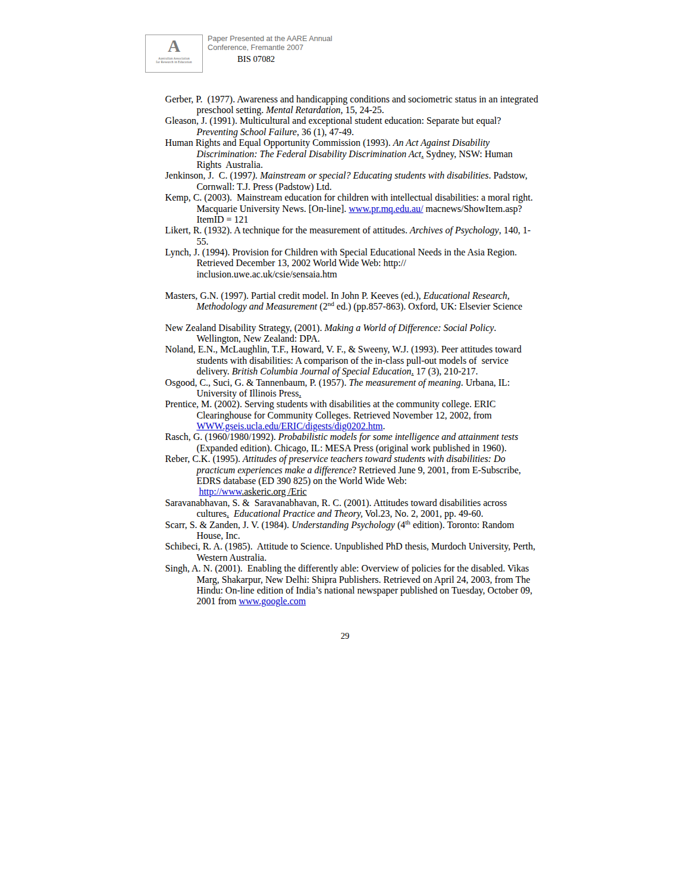A Australian Association
for Research in Education
Paper Presented at the AARE Annual
Conference, Fremantle 2007
BIS 07082
Gerber, P. (1977). Awareness and handicapping conditions and sociometric status in an integrated preschool setting. Mental Retardation, 15, 24-25.
Gleason, J. (1991). Multicultural and exceptional student education: Separate but equal? Preventing School Failure, 36 (1), 47-49.
Human Rights and Equal Opportunity Commission (1993). An Act Against Disability Discrimination: The Federal Disability Discrimination Act. Sydney, NSW: Human Rights Australia.
Jenkinson, J. C. (1997). Mainstream or special? Educating students with disabilities. Padstow, Cornwall: T.J. Press (Padstow) Ltd.
Kemp, C. (2003). Mainstream education for children with intellectual disabilities: a moral right. Macquarie University News. [On-line]. www.pr.mq.edu.au/ macnews/ShowItem.asp? ItemID = 121
Likert, R. (1932). A technique for the measurement of attitudes. Archives of Psychology, 140, 1-55.
Lynch, J. (1994). Provision for Children with Special Educational Needs in the Asia Region. Retrieved December 13, 2002 World Wide Web: http:// inclusion.uwe.ac.uk/csie/sensaia.htm
Masters, G.N. (1997). Partial credit model. In John P. Keeves (ed.), Educational Research, Methodology and Measurement (2nd ed.) (pp.857-863). Oxford, UK: Elsevier Science
New Zealand Disability Strategy, (2001). Making a World of Difference: Social Policy. Wellington, New Zealand: DPA.
Noland, E.N., McLaughlin, T.F., Howard, V. F., & Sweeny, W.J. (1993). Peer attitudes toward students with disabilities: A comparison of the in-class pull-out models of service delivery. British Columbia Journal of Special Education. 17 (3), 210-217.
Osgood, C., Suci, G. & Tannenbaum, P. (1957). The measurement of meaning. Urbana, IL: University of Illinois Press.
Prentice, M. (2002). Serving students with disabilities at the community college. ERIC Clearinghouse for Community Colleges. Retrieved November 12, 2002, from WWW.gseis.ucla.edu/ERIC/digests/dig0202.htm.
Rasch, G. (1960/1980/1992). Probabilistic models for some intelligence and attainment tests (Expanded edition). Chicago, IL: MESA Press (original work published in 1960).
Reber, C.K. (1995). Attitudes of preservice teachers toward students with disabilities: Do practicum experiences make a difference? Retrieved June 9, 2001, from E-Subscribe, EDRS database (ED 390 825) on the World Wide Web:
http://www.askeric.org /Eric
Saravanabhavan, S. & Saravanabhavan, R. C. (2001). Attitudes toward disabilities across cultures. Educational Practice and Theory, Vol.23, No. 2, 2001, pp. 49-60.
Scarr, S. & Zanden, J. V. (1984). Understanding Psychology (4th edition). Toronto: Random House, Inc.
Schibeci, R. A. (1985). Attitude to Science. Unpublished PhD thesis, Murdoch University, Perth, Western Australia.
Singh, A. N. (2001). Enabling the differently able: Overview of policies for the disabled. Vikas Marg, Shakarpur, New Delhi: Shipra Publishers. Retrieved on April 24, 2003, from The Hindu: On-line edition of India’s national newspaper published on Tuesday, October 09, 2001 from www.google.com
29